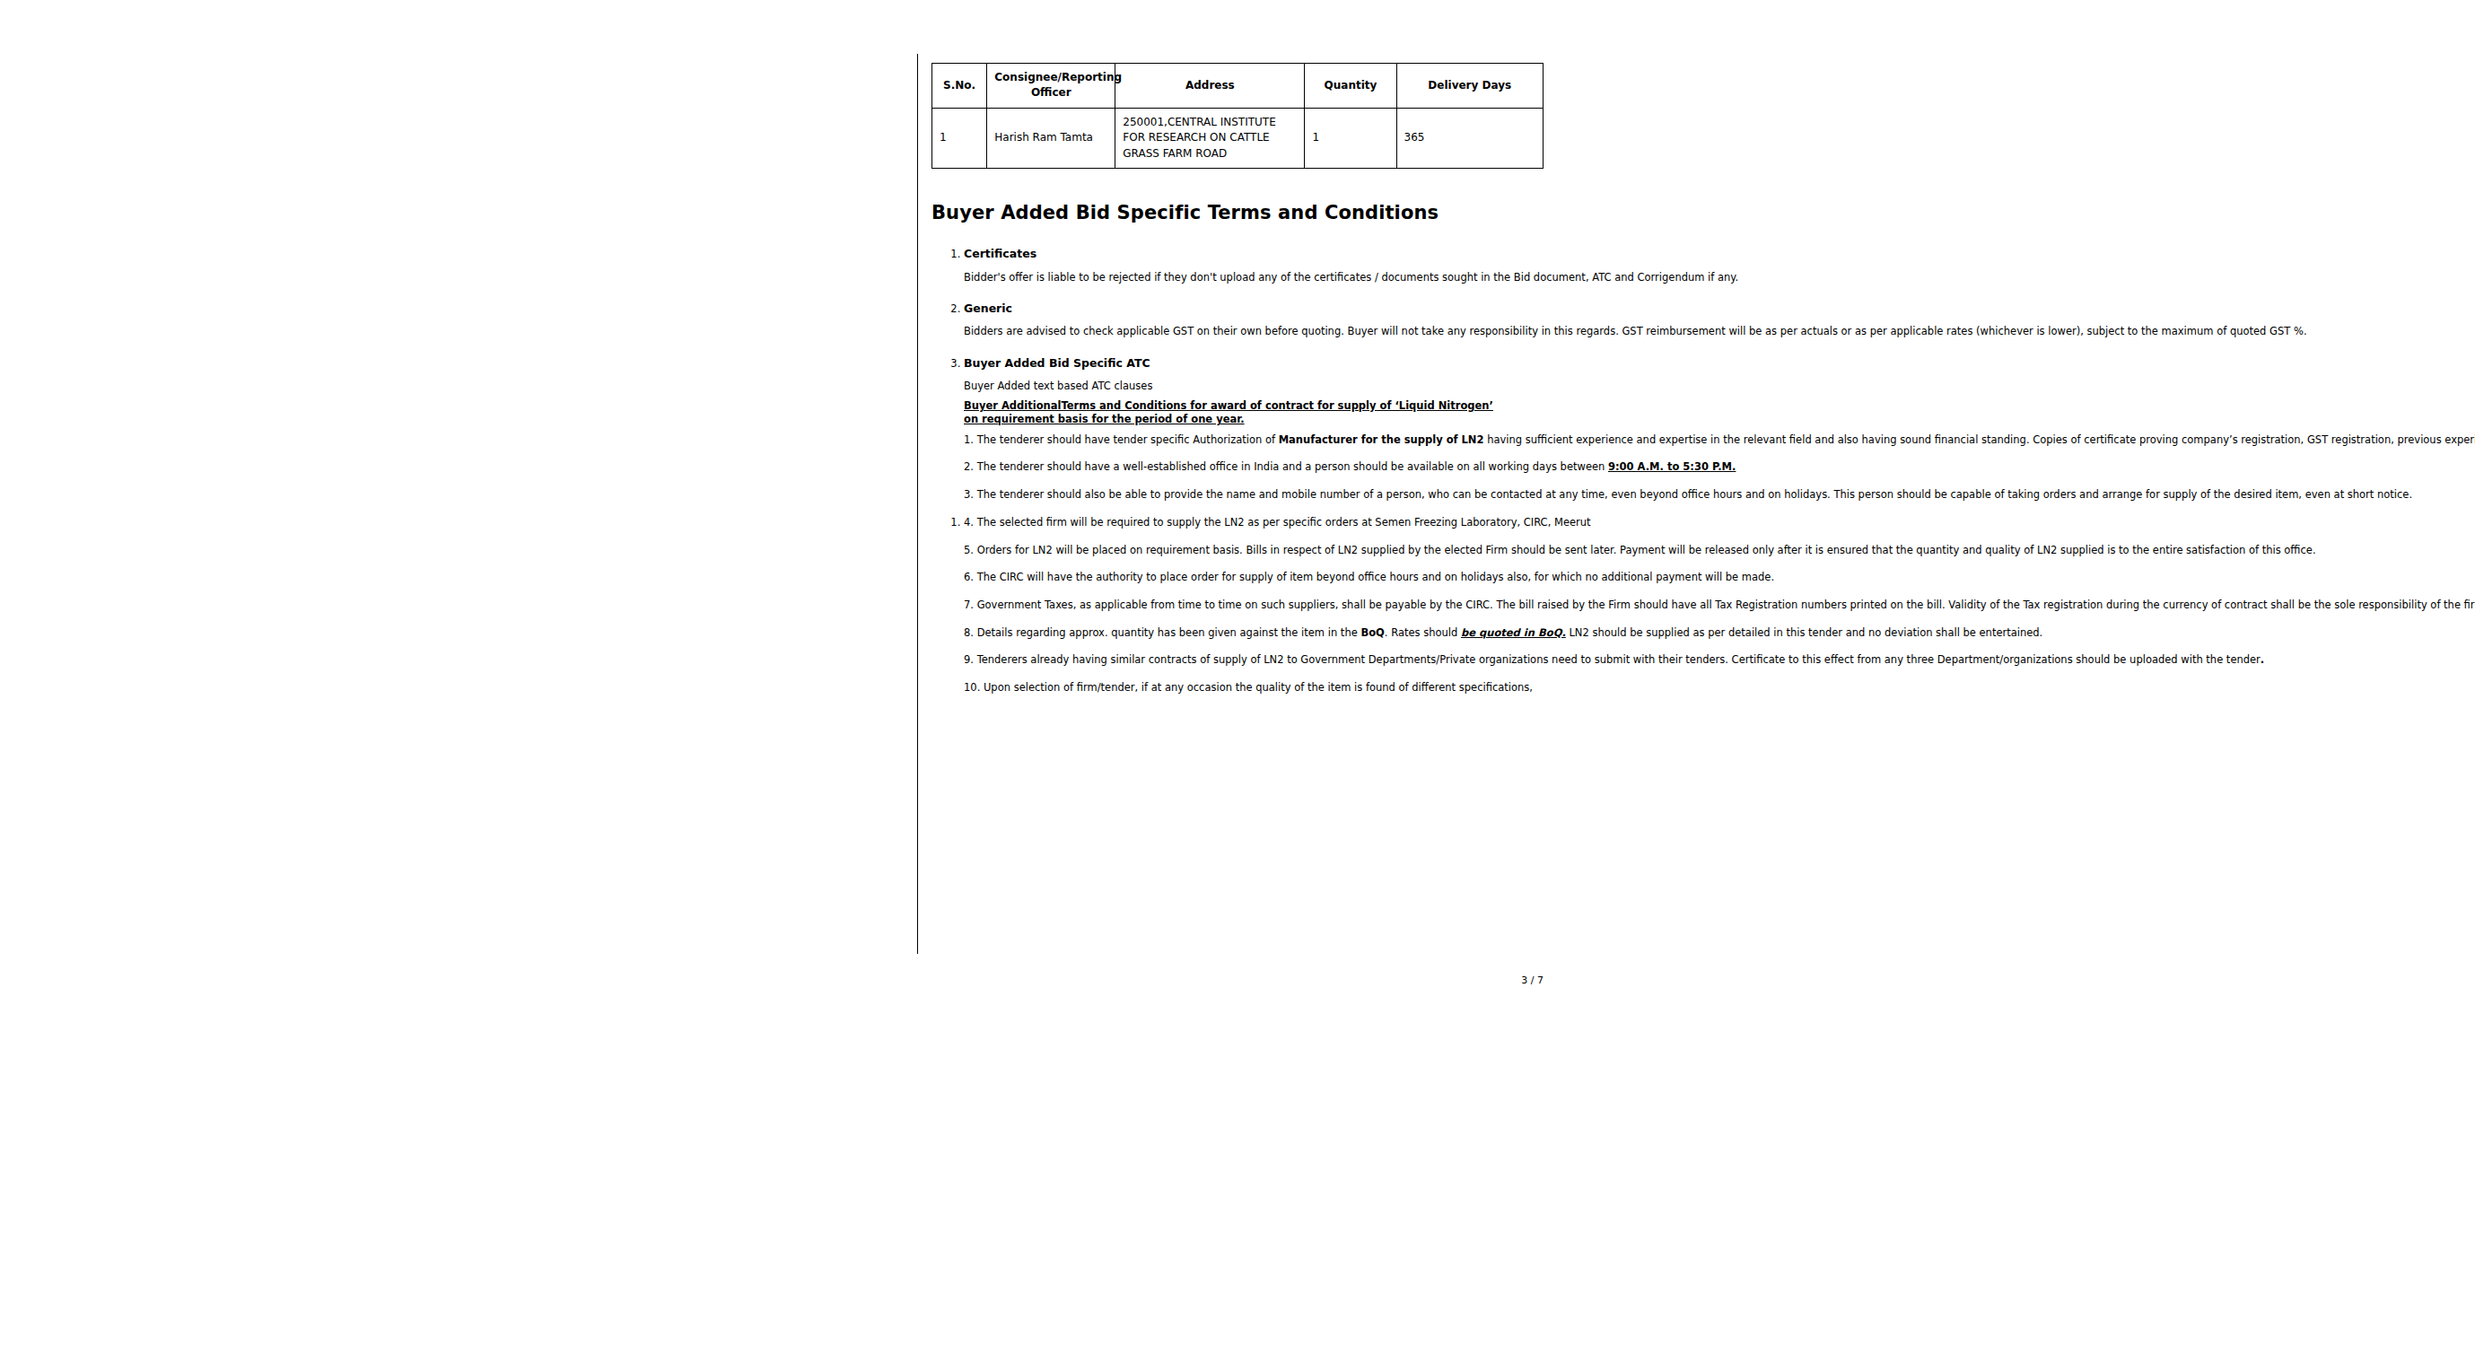| S.No. | Consignee/Reporting Officer | Address | Quantity | Delivery Days |
| --- | --- | --- | --- | --- |
| 1 | Harish Ram Tamta | 250001,CENTRAL INSTITUTE FOR RESEARCH ON CATTLE GRASS FARM ROAD | 1 | 365 |
Buyer Added Bid Specific Terms and Conditions
Certificates
Bidder's offer is liable to be rejected if they don't upload any of the certificates / documents sought in the Bid document, ATC and Corrigendum if any.
Generic
Bidders are advised to check applicable GST on their own before quoting. Buyer will not take any responsibility in this regards. GST reimbursement will be as per actuals or as per applicable rates (whichever is lower), subject to the maximum of quoted GST %.
Buyer Added Bid Specific ATC
Buyer Added text based ATC clauses
Buyer AdditionalTerms and Conditions for award of contract for supply of ‘Liquid Nitrogen’
on requirement basis for the period of one year.
1. The tenderer should have tender specific Authorization of Manufacturer for the supply of LN2 having sufficient experience and expertise in the relevant field and also having sound financial standing. Copies of certificate proving company’s registration, GST registration, previous experience etc. should be enclosed with the quotation.
2. The tenderer should have a well-established office in India and a person should be available on all working days between 9:00 A.M. to 5:30 P.M.
3. The tenderer should also be able to provide the name and mobile number of a person, who can be contacted at any time, even beyond office hours and on holidays. This person should be capable of taking orders and arrange for supply of the desired item, even at short notice.
4. The selected firm will be required to supply the LN2 as per specific orders at Semen Freezing Laboratory, CIRC, Meerut
5. Orders for LN2 will be placed on requirement basis. Bills in respect of LN2 supplied by the elected Firm should be sent later. Payment will be released only after it is ensured that the quantity and quality of LN2 supplied is to the entire satisfaction of this office.
6. The CIRC will have the authority to place order for supply of item beyond office hours and on holidays also, for which no additional payment will be made.
7. Government Taxes, as applicable from time to time on such suppliers, shall be payable by the CIRC. The bill raised by the Firm should have all Tax Registration numbers printed on the bill. Validity of the Tax registration during the currency of contract shall be the sole responsibility of the firm.
8. Details regarding approx. quantity has been given against the item in the BoQ. Rates should be quoted in BoQ. LN2 should be supplied as per detailed in this tender and no deviation shall be entertained.
9. Tenderers already having similar contracts of supply of LN2 to Government Departments/Private organizations need to submit with their tenders. Certificate to this effect from any three Department/organizations should be uploaded with the tender.
10. Upon selection of firm/tender, if at any occasion the quality of the item is found of different specifications,
3 / 7